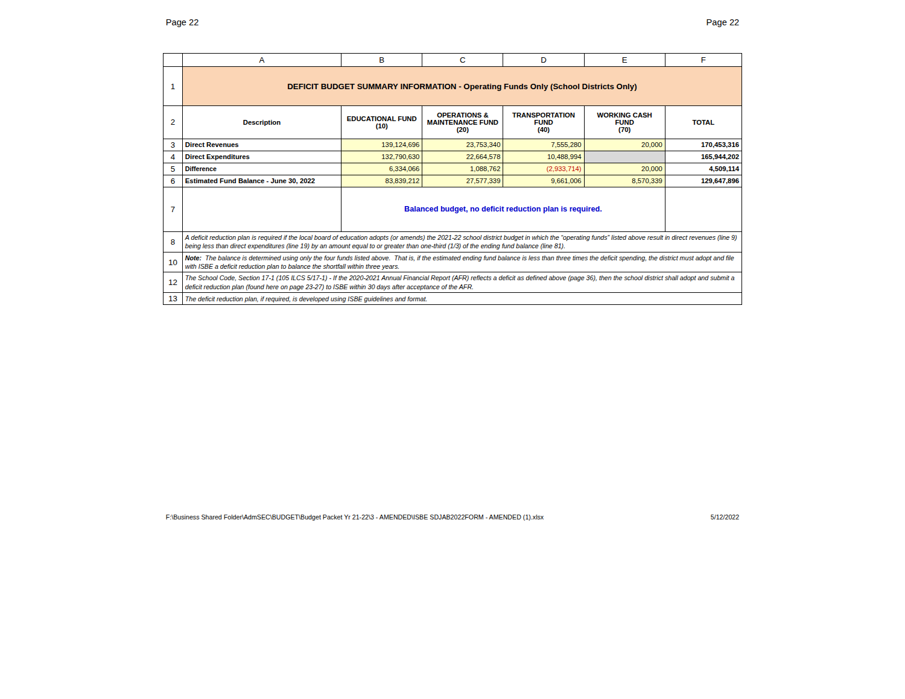Page 22 Page 22
| | A | B | C | D | E | F |
| 1 | DEFICIT BUDGET SUMMARY INFORMATION - Operating Funds Only (School Districts Only) |
| 2 | Description | EDUCATIONAL FUND (10) | OPERATIONS & MAINTENANCE FUND (20) | TRANSPORTATION FUND (40) | WORKING CASH FUND (70) | TOTAL |
| 3 | Direct Revenues | 139,124,696 | 23,753,340 | 7,555,280 | 20,000 | 170,453,316 |
| 4 | Direct Expenditures | 132,790,630 | 22,664,578 | 10,488,994 | | 165,944,202 |
| 5 | Difference | 6,334,066 | 1,088,762 | (2,933,714) | 20,000 | 4,509,114 |
| 6 | Estimated Fund Balance - June 30, 2022 | 83,839,212 | 27,577,339 | 9,661,006 | 8,570,339 | 129,647,896 |
| 7 | | Balanced budget, no deficit reduction plan is required. | |
| 8 | A deficit reduction plan is required if the local board of education adopts (or amends) the 2021-22 school district budget in which the “operating funds” listed above result in direct revenues (line 9) being less than direct expenditures (line 19) by an amount equal to or greater than one-third (1/3) of the ending fund balance (line 81). |
| 10 | Note: The balance is determined using only the four funds listed above. That is, if the estimated ending fund balance is less than three times the deficit spending, the district must adopt and file with ISBE a deficit reduction plan to balance the shortfall within three years. |
| 12 | The School Code, Section 17-1 (105 ILCS 5/17-1) - If the 2020-2021 Annual Financial Report (AFR) reflects a deficit as defined above (page 36), then the school district shall adopt and submit a deficit reduction plan (found here on page 23-27) to ISBE within 30 days after acceptance of the AFR. |
| 13 | The deficit reduction plan, if required, is developed using ISBE guidelines and format. |
F:\Business Shared Folder\AdmSEC\BUDGET\Budget Packet Yr 21-22\3 - AMENDED\ISBE SDJAB2022FORM - AMENDED (1).xlsx 5/12/2022